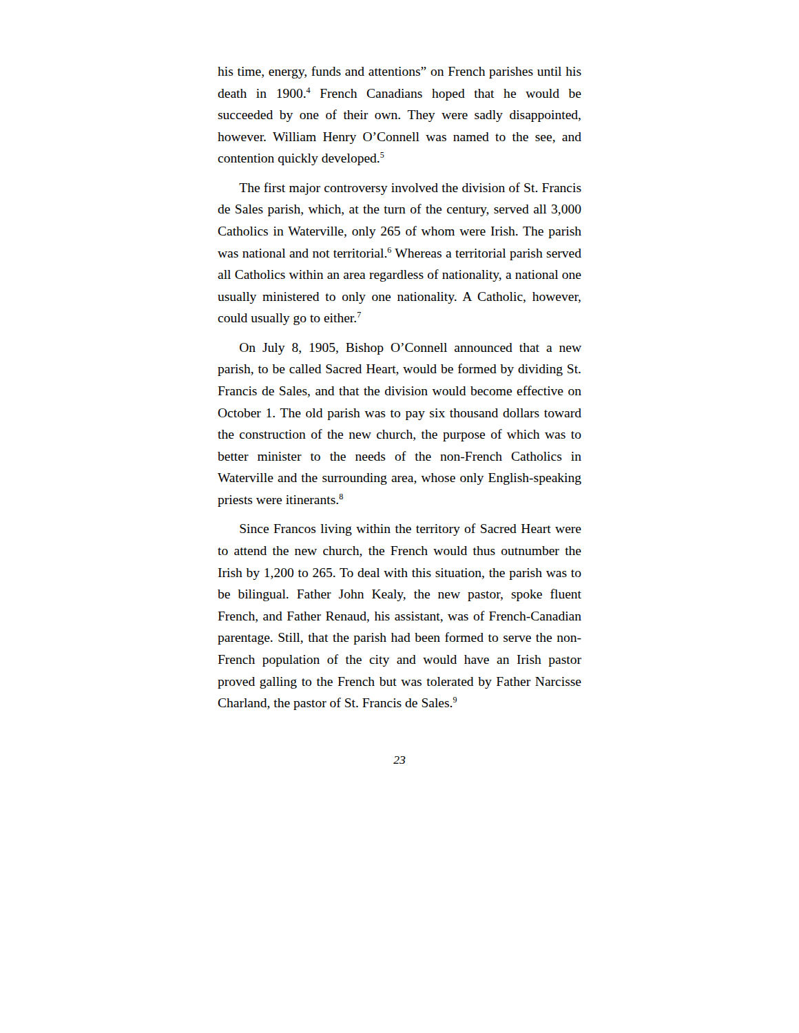his time, energy, funds and attentions” on French parishes until his death in 1900.4 French Canadians hoped that he would be succeeded by one of their own. They were sadly disappointed, however. William Henry O’Connell was named to the see, and contention quickly developed.5
The first major controversy involved the division of St. Francis de Sales parish, which, at the turn of the century, served all 3,000 Catholics in Waterville, only 265 of whom were Irish. The parish was national and not territorial.6 Whereas a territorial parish served all Catholics within an area regardless of nationality, a national one usually ministered to only one nationality. A Catholic, however, could usually go to either.7
On July 8, 1905, Bishop O’Connell announced that a new parish, to be called Sacred Heart, would be formed by dividing St. Francis de Sales, and that the division would become effective on October 1. The old parish was to pay six thousand dollars toward the construction of the new church, the purpose of which was to better minister to the needs of the non-French Catholics in Waterville and the surrounding area, whose only English-speaking priests were itinerants.8
Since Francos living within the territory of Sacred Heart were to attend the new church, the French would thus outnumber the Irish by 1,200 to 265. To deal with this situation, the parish was to be bilingual. Father John Kealy, the new pastor, spoke fluent French, and Father Renaud, his assistant, was of French-Canadian parentage. Still, that the parish had been formed to serve the non-French population of the city and would have an Irish pastor proved galling to the French but was tolerated by Father Narcisse Charland, the pastor of St. Francis de Sales.9
23